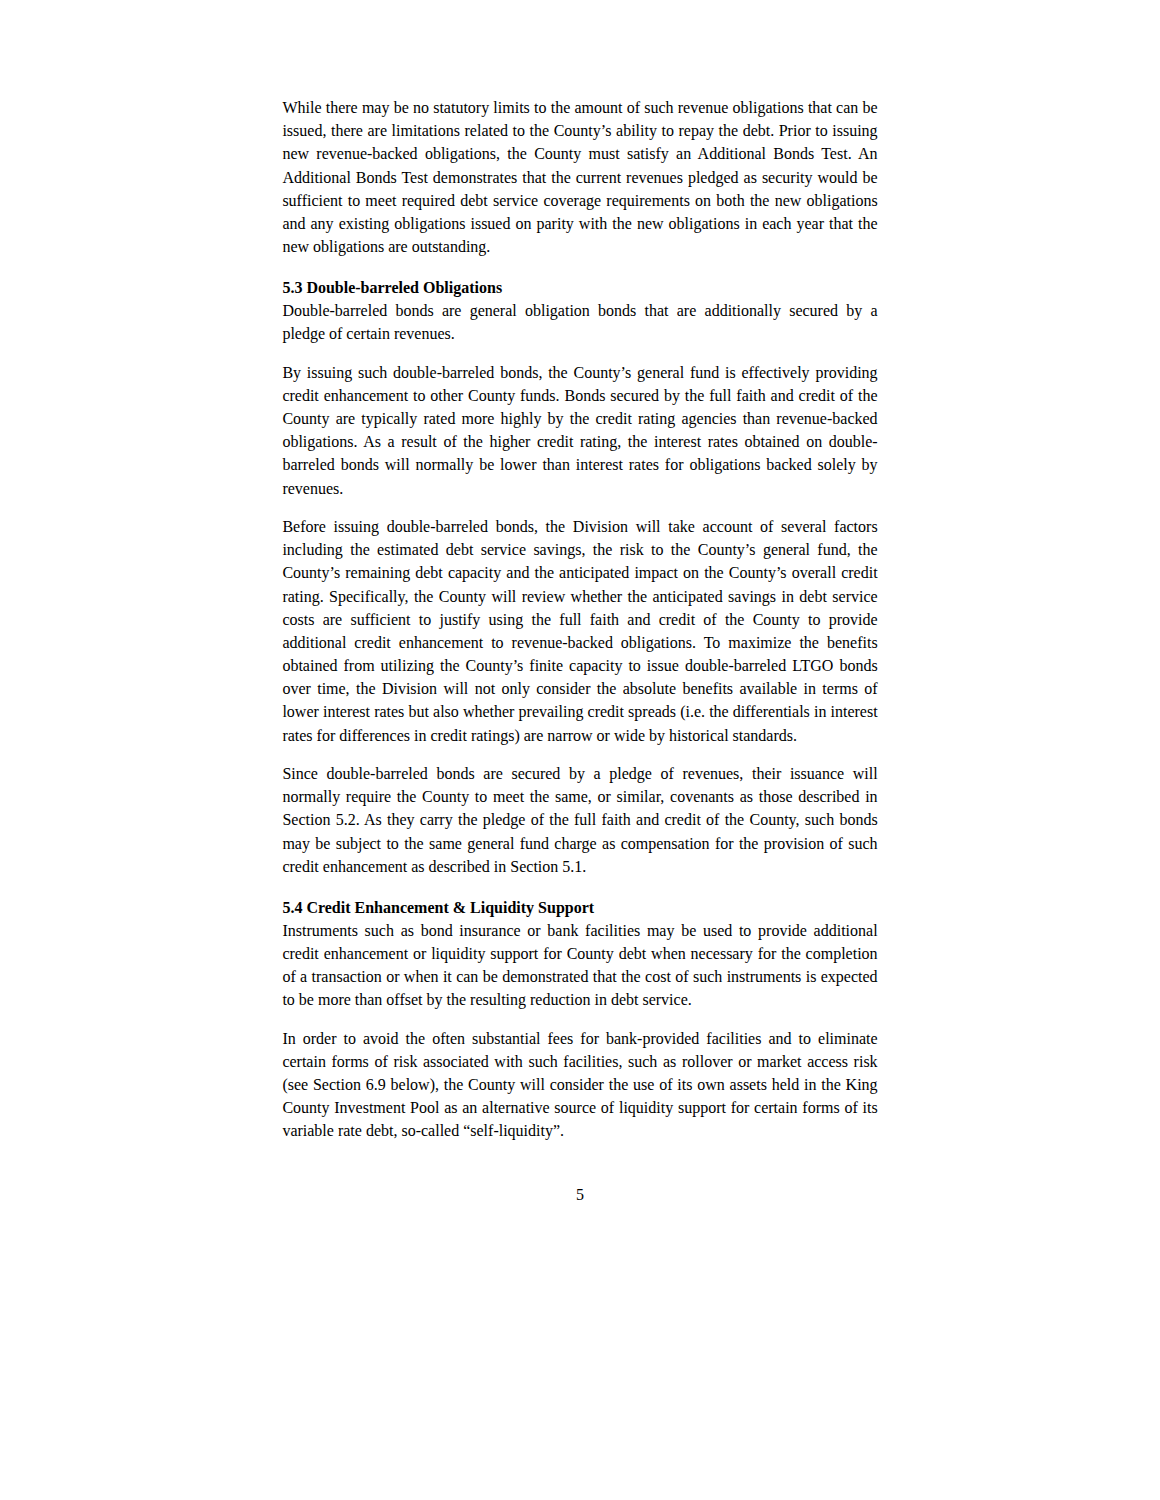While there may be no statutory limits to the amount of such revenue obligations that can be issued, there are limitations related to the County’s ability to repay the debt. Prior to issuing new revenue-backed obligations, the County must satisfy an Additional Bonds Test. An Additional Bonds Test demonstrates that the current revenues pledged as security would be sufficient to meet required debt service coverage requirements on both the new obligations and any existing obligations issued on parity with the new obligations in each year that the new obligations are outstanding.
5.3 Double-barreled Obligations
Double-barreled bonds are general obligation bonds that are additionally secured by a pledge of certain revenues.
By issuing such double-barreled bonds, the County’s general fund is effectively providing credit enhancement to other County funds. Bonds secured by the full faith and credit of the County are typically rated more highly by the credit rating agencies than revenue-backed obligations. As a result of the higher credit rating, the interest rates obtained on double-barreled bonds will normally be lower than interest rates for obligations backed solely by revenues.
Before issuing double-barreled bonds, the Division will take account of several factors including the estimated debt service savings, the risk to the County’s general fund, the County’s remaining debt capacity and the anticipated impact on the County’s overall credit rating. Specifically, the County will review whether the anticipated savings in debt service costs are sufficient to justify using the full faith and credit of the County to provide additional credit enhancement to revenue-backed obligations. To maximize the benefits obtained from utilizing the County’s finite capacity to issue double-barreled LTGO bonds over time, the Division will not only consider the absolute benefits available in terms of lower interest rates but also whether prevailing credit spreads (i.e. the differentials in interest rates for differences in credit ratings) are narrow or wide by historical standards.
Since double-barreled bonds are secured by a pledge of revenues, their issuance will normally require the County to meet the same, or similar, covenants as those described in Section 5.2. As they carry the pledge of the full faith and credit of the County, such bonds may be subject to the same general fund charge as compensation for the provision of such credit enhancement as described in Section 5.1.
5.4 Credit Enhancement & Liquidity Support
Instruments such as bond insurance or bank facilities may be used to provide additional credit enhancement or liquidity support for County debt when necessary for the completion of a transaction or when it can be demonstrated that the cost of such instruments is expected to be more than offset by the resulting reduction in debt service.
In order to avoid the often substantial fees for bank-provided facilities and to eliminate certain forms of risk associated with such facilities, such as rollover or market access risk (see Section 6.9 below), the County will consider the use of its own assets held in the King County Investment Pool as an alternative source of liquidity support for certain forms of its variable rate debt, so-called “self-liquidity”.
5